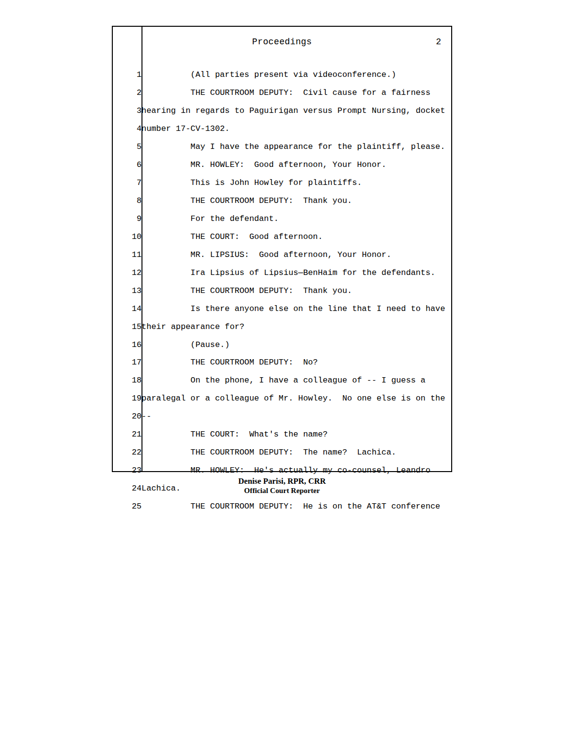Proceedings
2
| 1 | (All parties present via videoconference.) |
| 2 | THE COURTROOM DEPUTY: Civil cause for a fairness |
| 3 | hearing in regards to Paguirigan versus Prompt Nursing, docket |
| 4 | number 17-CV-1302. |
| 5 | May I have the appearance for the plaintiff, please. |
| 6 | MR. HOWLEY: Good afternoon, Your Honor. |
| 7 | This is John Howley for plaintiffs. |
| 8 | THE COURTROOM DEPUTY: Thank you. |
| 9 | For the defendant. |
| 10 | THE COURT: Good afternoon. |
| 11 | MR. LIPSIUS: Good afternoon, Your Honor. |
| 12 | Ira Lipsius of Lipsius—BenHaim for the defendants. |
| 13 | THE COURTROOM DEPUTY: Thank you. |
| 14 | Is there anyone else on the line that I need to have |
| 15 | their appearance for? |
| 16 | (Pause.) |
| 17 | THE COURTROOM DEPUTY: No? |
| 18 | On the phone, I have a colleague of -- I guess a |
| 19 | paralegal or a colleague of Mr. Howley. No one else is on the |
| 20 | -- |
| 21 | THE COURT: What's the name? |
| 22 | THE COURTROOM DEPUTY: The name? Lachica. |
| 23 | MR. HOWLEY: He's actually my co-counsel, Leandro |
| 24 | Lachica. |
| 25 | THE COURTROOM DEPUTY: He is on the AT&T conference |
Denise Parisi, RPR, CRR
Official Court Reporter